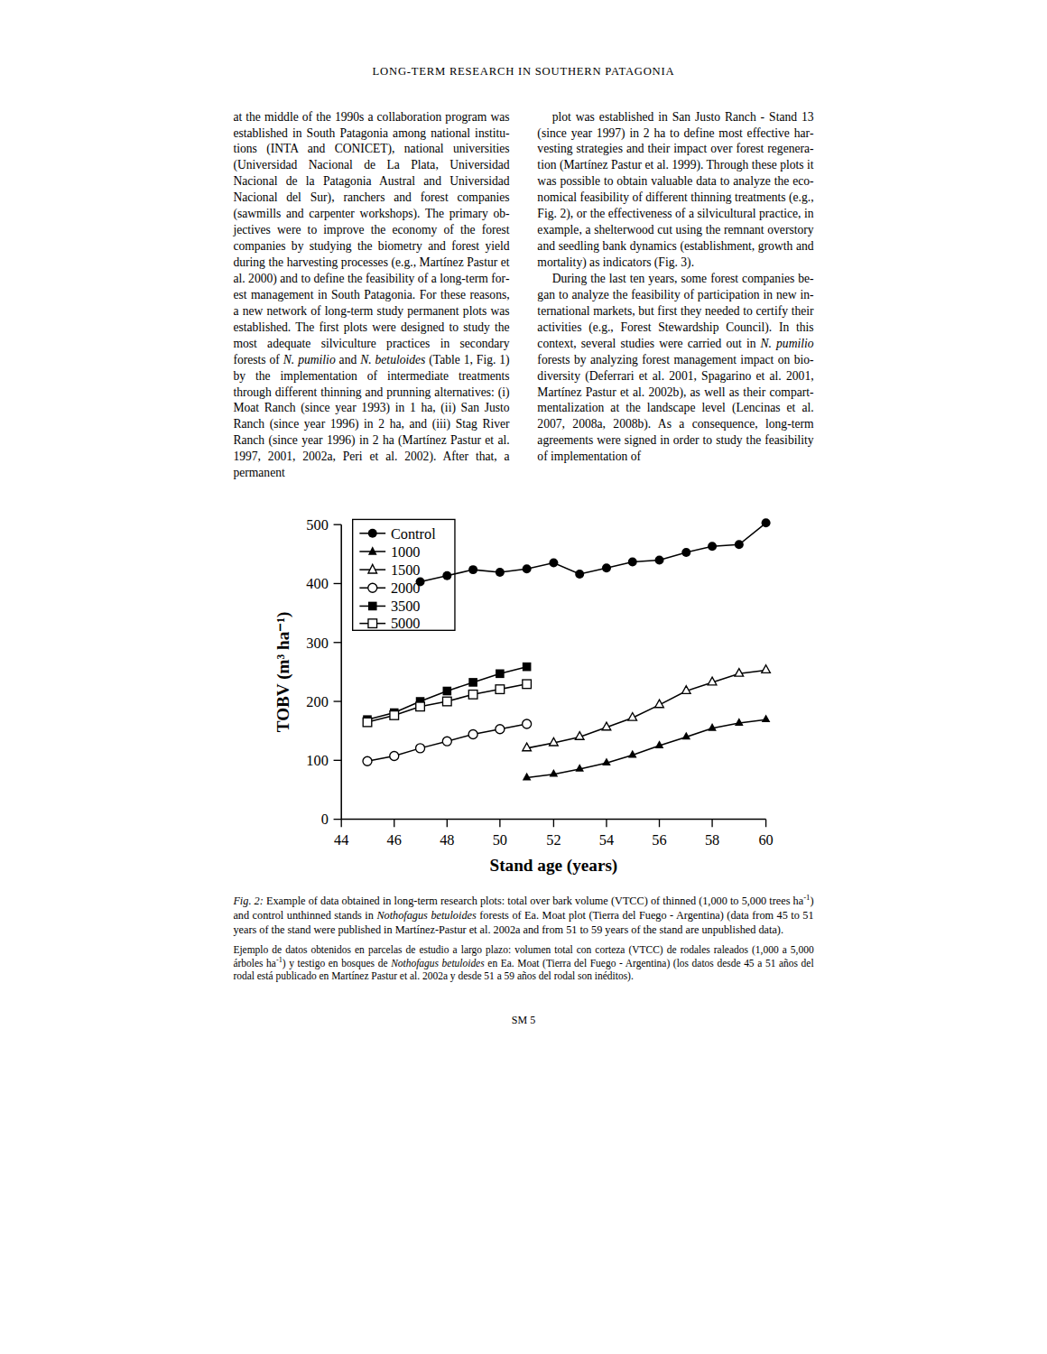LONG-TERM RESEARCH IN SOUTHERN PATAGONIA
at the middle of the 1990s a collaboration program was established in South Patagonia among national institutions (INTA and CONICET), national universities (Universidad Nacional de La Plata, Universidad Nacional de la Patagonia Austral and Universidad Nacional del Sur), ranchers and forest companies (sawmills and carpenter workshops). The primary objectives were to improve the economy of the forest companies by studying the biometry and forest yield during the harvesting processes (e.g., Martínez Pastur et al. 2000) and to define the feasibility of a long-term forest management in South Patagonia. For these reasons, a new network of long-term study permanent plots was established. The first plots were designed to study the most adequate silviculture practices in secondary forests of N. pumilio and N. betuloides (Table 1, Fig. 1) by the implementation of intermediate treatments through different thinning and prunning alternatives: (i) Moat Ranch (since year 1993) in 1 ha, (ii) San Justo Ranch (since year 1996) in 2 ha, and (iii) Stag River Ranch (since year 1996) in 2 ha (Martínez Pastur et al. 1997, 2001, 2002a, Peri et al. 2002). After that, a permanent
plot was established in San Justo Ranch - Stand 13 (since year 1997) in 2 ha to define most effective harvesting strategies and their impact over forest regeneration (Martínez Pastur et al. 1999). Through these plots it was possible to obtain valuable data to analyze the economical feasibility of different thinning treatments (e.g., Fig. 2), or the effectiveness of a silvicultural practice, in example, a shelterwood cut using the remnant overstory and seedling bank dynamics (establishment, growth and mortality) as indicators (Fig. 3).
During the last ten years, some forest companies began to analyze the feasibility of participation in new international markets, but first they needed to certify their activities (e.g., Forest Stewardship Council). In this context, several studies were carried out in N. pumilio forests by analyzing forest management impact on biodiversity (Deferrari et al. 2001, Spagarino et al. 2001, Martínez Pastur et al. 2002b), as well as their compartmentalization at the landscape level (Lencinas et al. 2007, 2008a, 2008b). As a consequence, long-term agreements were signed in order to study the feasibility of implementation of
0 100 200 300 400 500 44 46 48 50 52 54 56 58 60 Stand age (years) TOBV (m³ ha⁻¹) Control 1000 1500 2000 3500 5000
Fig. 2: Example of data obtained in long-term research plots: total over bark volume (VTCC) of thinned (1,000 to 5,000 trees ha-1) and control unthinned stands in Nothofagus betuloides forests of Ea. Moat plot (Tierra del Fuego - Argentina) (data from 45 to 51 years of the stand were published in Martínez-Pastur et al. 2002a and from 51 to 59 years of the stand are unpublished data). Ejemplo de datos obtenidos en parcelas de estudio a largo plazo: volumen total con corteza (VTCC) de rodales raleados (1,000 a 5,000 árboles ha-1) y testigo en bosques de Nothofagus betuloides en Ea. Moat (Tierra del Fuego - Argentina) (los datos desde 45 a 51 años del rodal está publicado en Martínez Pastur et al. 2002a y desde 51 a 59 años del rodal son inéditos).
SM 5